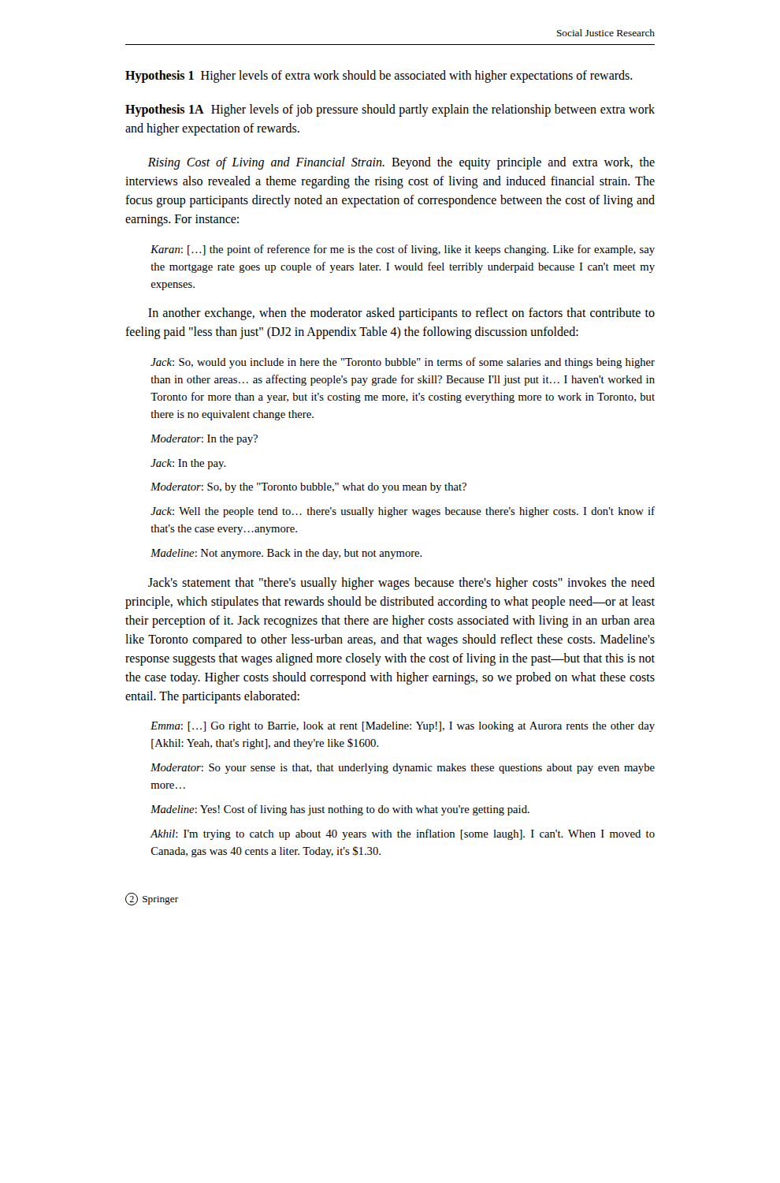Social Justice Research
Hypothesis 1 Higher levels of extra work should be associated with higher expectations of rewards.
Hypothesis 1A Higher levels of job pressure should partly explain the relationship between extra work and higher expectation of rewards.
Rising Cost of Living and Financial Strain. Beyond the equity principle and extra work, the interviews also revealed a theme regarding the rising cost of living and induced financial strain. The focus group participants directly noted an expectation of correspondence between the cost of living and earnings. For instance:
Karan: […] the point of reference for me is the cost of living, like it keeps changing. Like for example, say the mortgage rate goes up couple of years later. I would feel terribly underpaid because I can't meet my expenses.
In another exchange, when the moderator asked participants to reflect on factors that contribute to feeling paid "less than just" (DJ2 in Appendix Table 4) the following discussion unfolded:
Jack: So, would you include in here the "Toronto bubble" in terms of some salaries and things being higher than in other areas… as affecting people's pay grade for skill? Because I'll just put it… I haven't worked in Toronto for more than a year, but it's costing me more, it's costing everything more to work in Toronto, but there is no equivalent change there.
Moderator: In the pay?
Jack: In the pay.
Moderator: So, by the "Toronto bubble," what do you mean by that?
Jack: Well the people tend to… there's usually higher wages because there's higher costs. I don't know if that's the case every…anymore.
Madeline: Not anymore. Back in the day, but not anymore.
Jack's statement that "there's usually higher wages because there's higher costs" invokes the need principle, which stipulates that rewards should be distributed according to what people need—or at least their perception of it. Jack recognizes that there are higher costs associated with living in an urban area like Toronto compared to other less-urban areas, and that wages should reflect these costs. Madeline's response suggests that wages aligned more closely with the cost of living in the past—but that this is not the case today. Higher costs should correspond with higher earnings, so we probed on what these costs entail. The participants elaborated:
Emma: […] Go right to Barrie, look at rent [Madeline: Yup!], I was looking at Aurora rents the other day [Akhil: Yeah, that's right], and they're like $1600.
Moderator: So your sense is that, that underlying dynamic makes these questions about pay even maybe more…
Madeline: Yes! Cost of living has just nothing to do with what you're getting paid.
Akhil: I'm trying to catch up about 40 years with the inflation [some laugh]. I can't. When I moved to Canada, gas was 40 cents a liter. Today, it's $1.30.
2 Springer